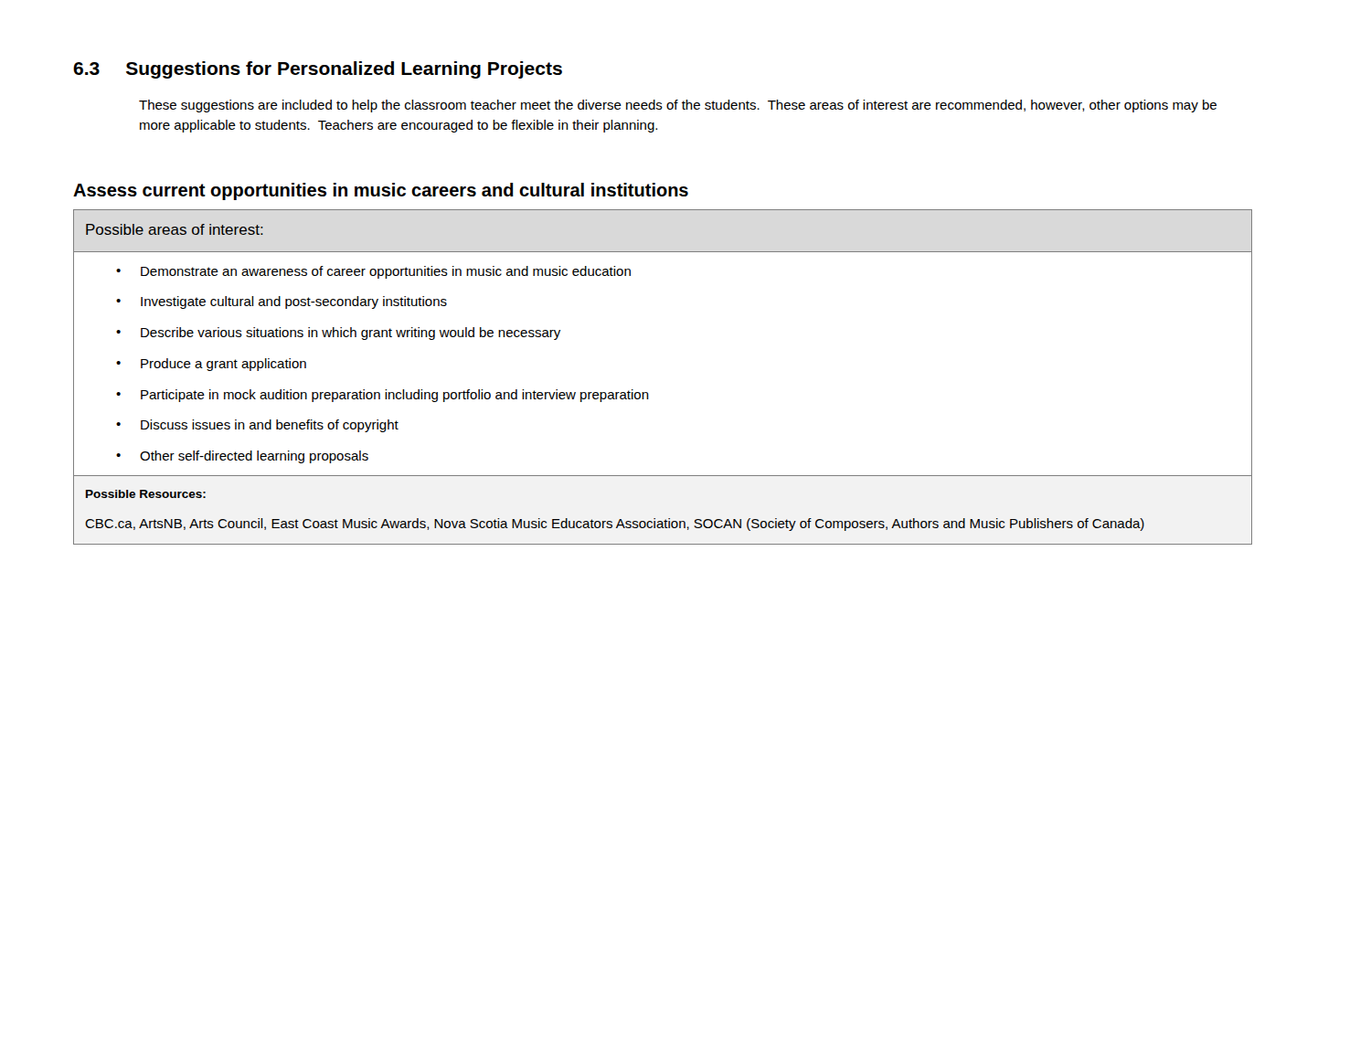6.3
Suggestions for Personalized Learning Projects
These suggestions are included to help the classroom teacher meet the diverse needs of the students. These areas of interest are recommended, however, other options may be more applicable to students. Teachers are encouraged to be flexible in their planning.
Assess current opportunities in music careers and cultural institutions
| Possible areas of interest: |
| Demonstrate an awareness of career opportunities in music and music education Investigate cultural and post-secondary institutions Describe various situations in which grant writing would be necessary Produce a grant application Participate in mock audition preparation including portfolio and interview preparation Discuss issues in and benefits of copyright Other self-directed learning proposals |
| Possible Resources: CBC.ca, ArtsNB, Arts Council, East Coast Music Awards, Nova Scotia Music Educators Association, SOCAN (Society of Composers, Authors and Music Publishers of Canada) |